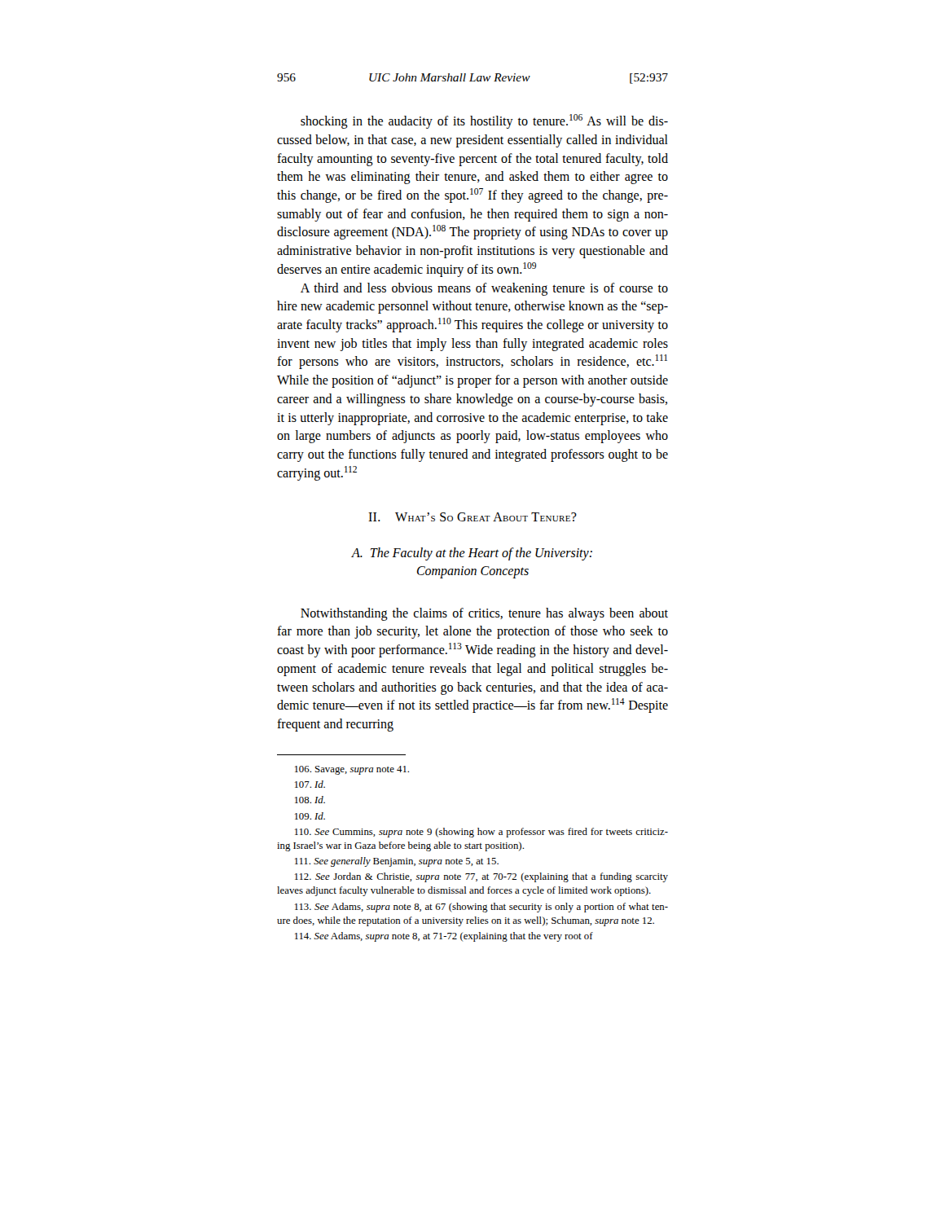956
UIC John Marshall Law Review
[52:937
shocking in the audacity of its hostility to tenure.106 As will be discussed below, in that case, a new president essentially called in individual faculty amounting to seventy-five percent of the total tenured faculty, told them he was eliminating their tenure, and asked them to either agree to this change, or be fired on the spot.107 If they agreed to the change, presumably out of fear and confusion, he then required them to sign a non-disclosure agreement (NDA).108 The propriety of using NDAs to cover up administrative behavior in non-profit institutions is very questionable and deserves an entire academic inquiry of its own.109
A third and less obvious means of weakening tenure is of course to hire new academic personnel without tenure, otherwise known as the “separate faculty tracks” approach.110 This requires the college or university to invent new job titles that imply less than fully integrated academic roles for persons who are visitors, instructors, scholars in residence, etc.111 While the position of “adjunct” is proper for a person with another outside career and a willingness to share knowledge on a course-by-course basis, it is utterly inappropriate, and corrosive to the academic enterprise, to take on large numbers of adjuncts as poorly paid, low-status employees who carry out the functions fully tenured and integrated professors ought to be carrying out.112
II. What’s So Great About Tenure?
A. The Faculty at the Heart of the University:
Companion Concepts
Notwithstanding the claims of critics, tenure has always been about far more than job security, let alone the protection of those who seek to coast by with poor performance.113 Wide reading in the history and development of academic tenure reveals that legal and political struggles between scholars and authorities go back centuries, and that the idea of academic tenure—even if not its settled practice—is far from new.114 Despite frequent and recurring
106. Savage, supra note 41.
107. Id.
108. Id.
109. Id.
110. See Cummins, supra note 9 (showing how a professor was fired for tweets criticizing Israel’s war in Gaza before being able to start position).
111. See generally Benjamin, supra note 5, at 15.
112. See Jordan & Christie, supra note 77, at 70-72 (explaining that a funding scarcity leaves adjunct faculty vulnerable to dismissal and forces a cycle of limited work options).
113. See Adams, supra note 8, at 67 (showing that security is only a portion of what tenure does, while the reputation of a university relies on it as well); Schuman, supra note 12.
114. See Adams, supra note 8, at 71-72 (explaining that the very root of